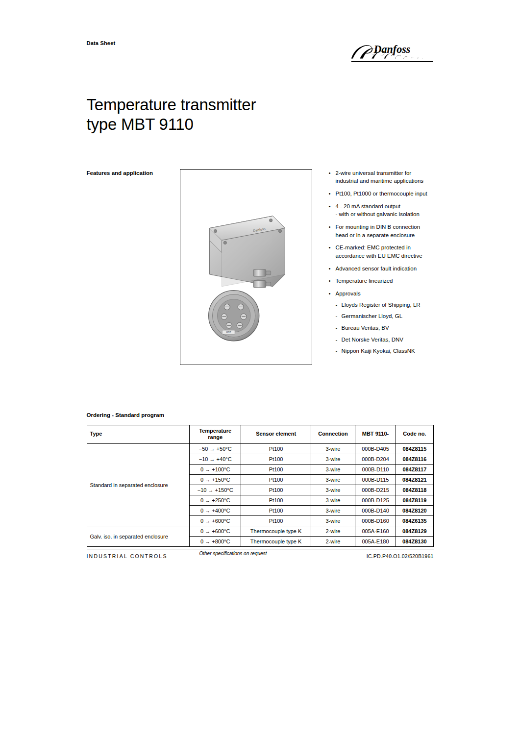Data Sheet
Danfoss
Temperature transmitter
type MBT 9110
Features and application
Danfoss MBT
2-wire universal transmitter for industrial and maritime applications
Pt100, Pt1000 or thermocouple input
4 - 20 mA standard output
- with or without galvanic isolation
For mounting in DIN B connection head or in a separate enclosure
CE-marked: EMC protected in accordance with EU EMC directive
Advanced sensor fault indication
Temperature linearized
Approvals
Lloyds Register of Shipping, LR
Germanischer Lloyd, GL
Bureau Veritas, BV
Det Norske Veritas, DNV
Nippon Kaiji Kyokai, ClassNK
Ordering - Standard program
| Type | Temperature range | Sensor element | Connection | MBT 9110- | Code no. |
| --- | --- | --- | --- | --- | --- |
| Standard in separated enclosure | −50 → +50°C | Pt100 | 3-wire | 000B-D405 | 084Z8115 |
| −10 → +40°C | Pt100 | 3-wire | 000B-D204 | 084Z8116 |
| 0 → +100°C | Pt100 | 3-wire | 000B-D110 | 084Z8117 |
| 0 → +150°C | Pt100 | 3-wire | 000B-D115 | 084Z8121 |
| −10 → +150°C | Pt100 | 3-wire | 000B-D215 | 084Z8118 |
| 0 → +250°C | Pt100 | 3-wire | 000B-D125 | 084Z8119 |
| 0 → +400°C | Pt100 | 3-wire | 000B-D140 | 084Z8120 |
| 0 → +600°C | Pt100 | 3-wire | 000B-D160 | 084Z6135 |
| Galv. iso. in separated enclosure | 0 → +600°C | Thermocouple type K | 2-wire | 005A-E160 | 084Z8129 |
| 0 → +800°C | Thermocouple type K | 2-wire | 005A-E180 | 084Z8130 |
Other specifications on request
INDUSTRIAL CONTROLS
IC.PD.P40.O1.02/520B1961